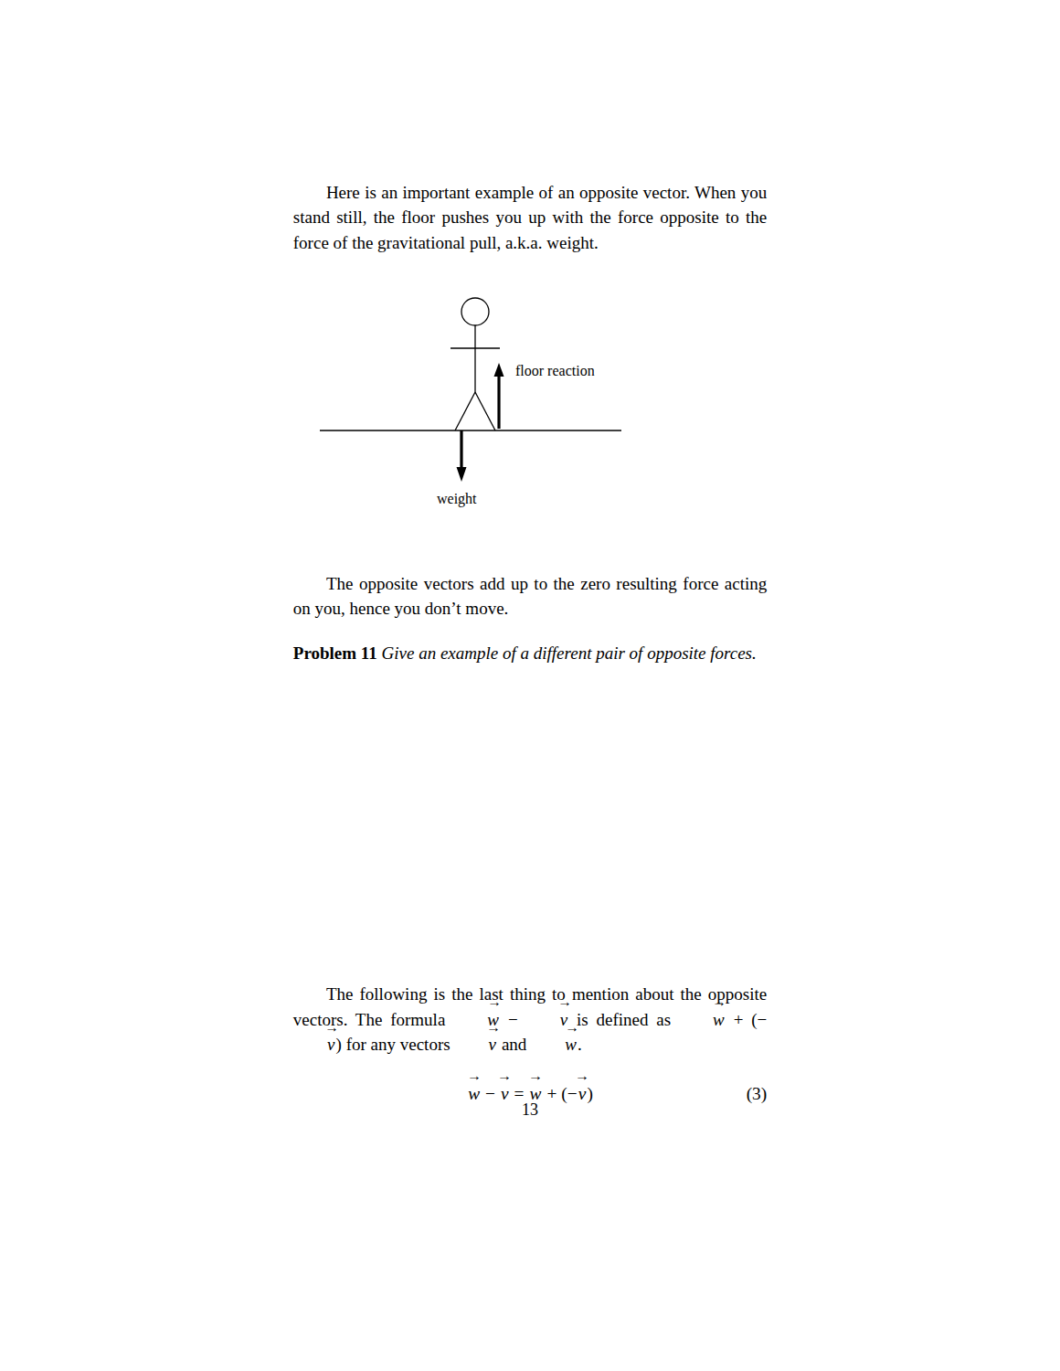Here is an important example of an opposite vector. When you stand still, the floor pushes you up with the force opposite to the force of the gravitational pull, a.k.a. weight.
floor reaction weight
The opposite vectors add up to the zero resulting force acting on you, hence you don’t move.
Problem 11 Give an example of a different pair of opposite forces.
The following is the last thing to mention about the opposite vectors. The formula w − v is defined as w + (−v) for any vectors v and w.
w − v = w + (−v) (3)
13